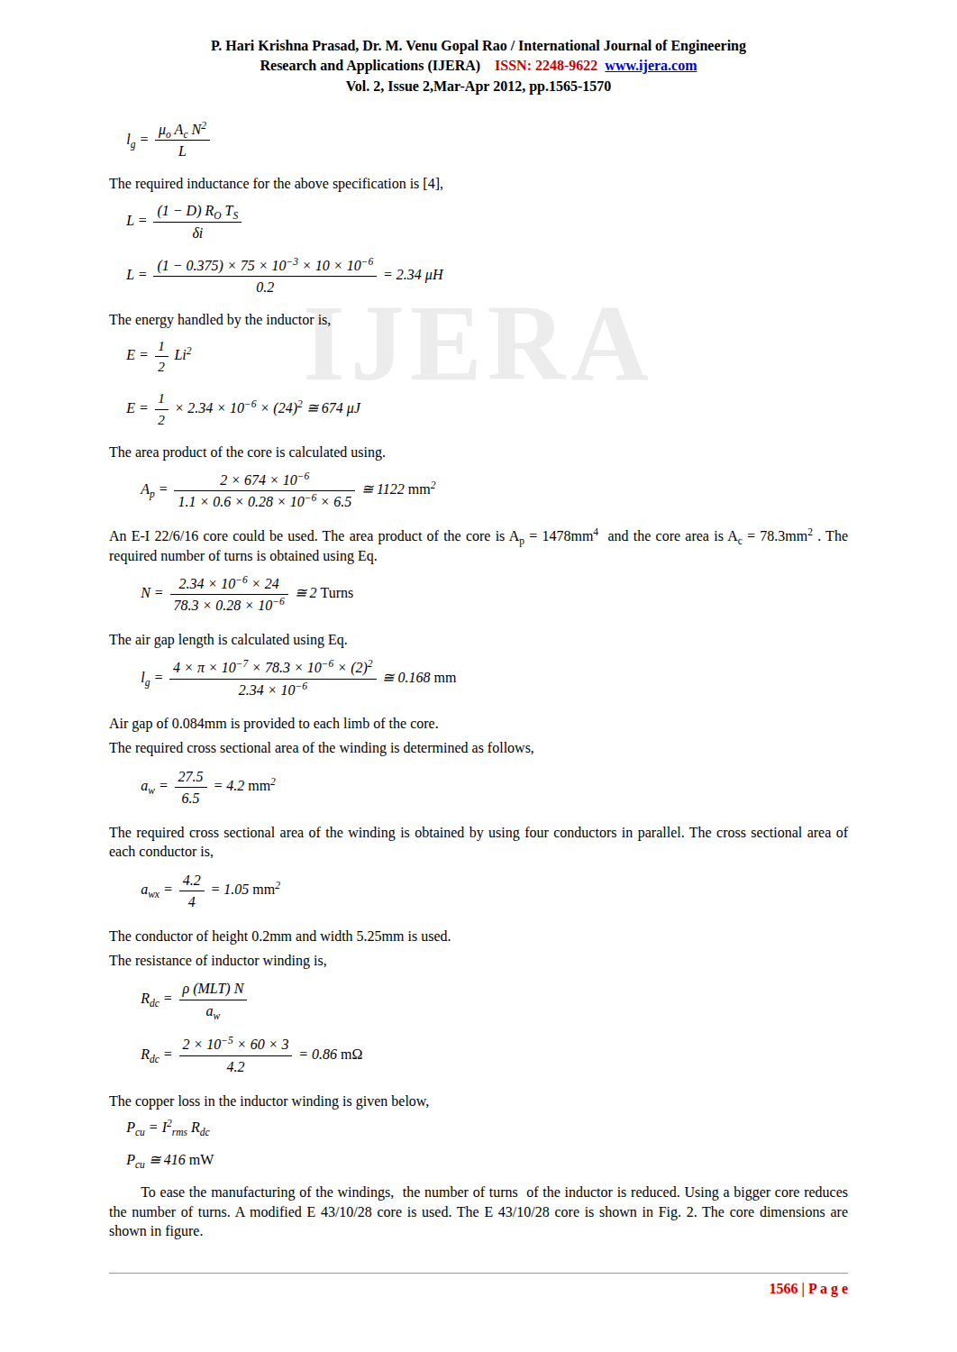IJERA
P. Hari Krishna Prasad, Dr. M. Venu Gopal Rao / International Journal of Engineering Research and Applications (IJERA) ISSN: 2248-9622 www.ijera.com Vol. 2, Issue 2,Mar-Apr 2012, pp.1565-1570
lg = μo Ac N2 L
The required inductance for the above specification is [4],
L = (1 − D) RO TS δi
L = (1 − 0.375) × 75 × 10−3 × 10 × 10−6 0.2 = 2.34 μH
The energy handled by the inductor is,
E = 1 2 Li2
E = 1 2 × 2.34 × 10−6 × (24)2 ≅ 674 μJ
The area product of the core is calculated using.
Ap = 2 × 674 × 10−6 1.1 × 0.6 × 0.28 × 10−6 × 6.5 ≅ 1122 mm2
An E-I 22/6/16 core could be used. The area product of the core is Ap = 1478mm4 and the core area is Ac = 78.3mm2 . The required number of turns is obtained using Eq.
N = 2.34 × 10−6 × 24 78.3 × 0.28 × 10−6 ≅ 2 Turns
The air gap length is calculated using Eq.
lg = 4 × π × 10−7 × 78.3 × 10−6 × (2)2 2.34 × 10−6 ≅ 0.168 mm
Air gap of 0.084mm is provided to each limb of the core.
The required cross sectional area of the winding is determined as follows,
aw = 27.5 6.5 = 4.2 mm2
The required cross sectional area of the winding is obtained by using four conductors in parallel. The cross sectional area of each conductor is,
awx = 4.2 4 = 1.05 mm2
The conductor of height 0.2mm and width 5.25mm is used.
The resistance of inductor winding is,
Rdc = ρ (MLT) N aw
Rdc = 2 × 10−5 × 60 × 3 4.2 = 0.86 mΩ
The copper loss in the inductor winding is given below,
Pcu = I2rms Rdc
Pcu ≅ 416 mW
To ease the manufacturing of the windings, the number of turns of the inductor is reduced. Using a bigger core reduces the number of turns. A modified E 43/10/28 core is used. The E 43/10/28 core is shown in Fig. 2. The core dimensions are shown in figure.
1566 | P a g e